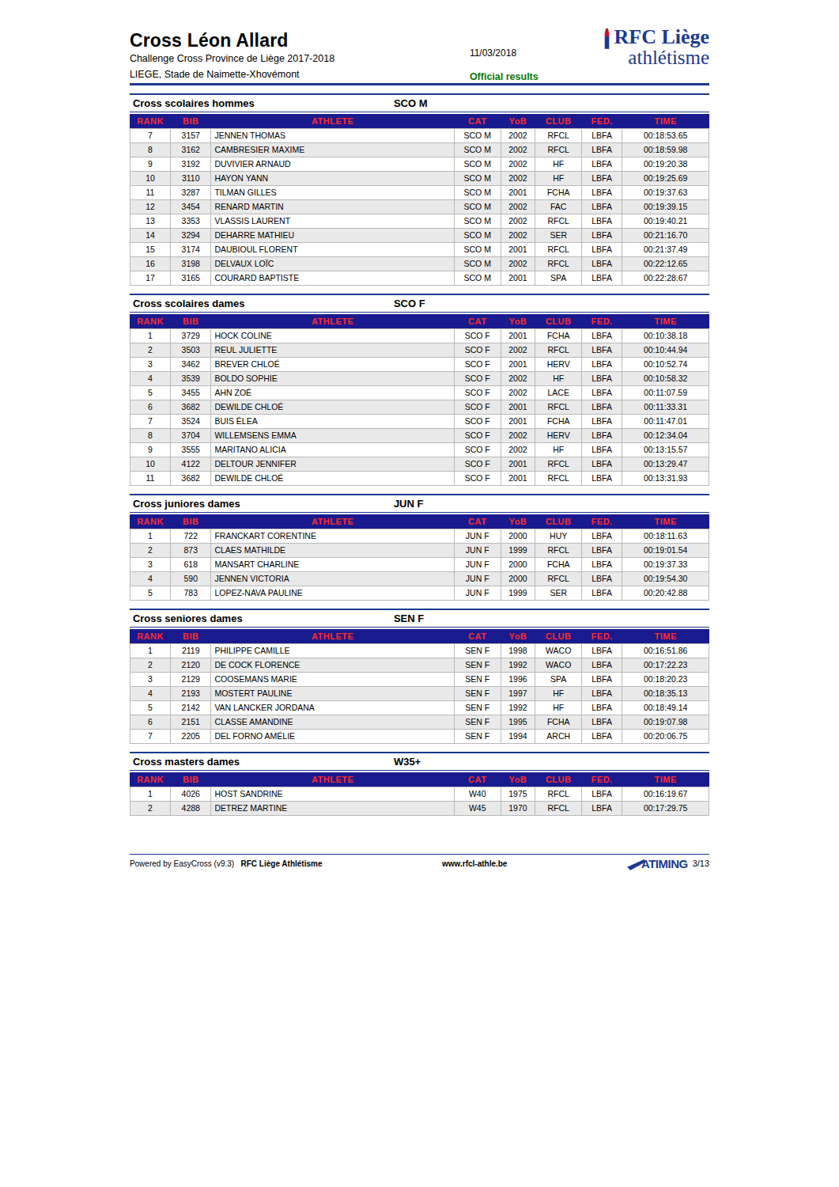Cross Léon Allard
Challenge Cross Province de Liège 2017-2018
LIEGE, Stade de Naimette-Xhovémont
11/03/2018
Official results
RFC Liège
athlétisme
Cross scolaires hommes SCO M
| RANK | BIB | ATHLETE | CAT | YoB | CLUB | FED. | TIME |
| --- | --- | --- | --- | --- | --- | --- | --- |
| 7 | 3157 | JENNEN THOMAS | SCO M | 2002 | RFCL | LBFA | 00:18:53.65 |
| 8 | 3162 | CAMBRESIER MAXIME | SCO M | 2002 | RFCL | LBFA | 00:18:59.98 |
| 9 | 3192 | DUVIVIER ARNAUD | SCO M | 2002 | HF | LBFA | 00:19:20.38 |
| 10 | 3110 | HAYON YANN | SCO M | 2002 | HF | LBFA | 00:19:25.69 |
| 11 | 3287 | TILMAN GILLES | SCO M | 2001 | FCHA | LBFA | 00:19:37.63 |
| 12 | 3454 | RENARD MARTIN | SCO M | 2002 | FAC | LBFA | 00:19:39.15 |
| 13 | 3353 | VLASSIS LAURENT | SCO M | 2002 | RFCL | LBFA | 00:19:40.21 |
| 14 | 3294 | DEHARRE MATHIEU | SCO M | 2002 | SER | LBFA | 00:21:16.70 |
| 15 | 3174 | DAUBIOUL FLORENT | SCO M | 2001 | RFCL | LBFA | 00:21:37.49 |
| 16 | 3198 | DELVAUX LOÏC | SCO M | 2002 | RFCL | LBFA | 00:22:12.65 |
| 17 | 3165 | COURARD BAPTISTE | SCO M | 2001 | SPA | LBFA | 00:22:28.67 |
Cross scolaires dames SCO F
| RANK | BIB | ATHLETE | CAT | YoB | CLUB | FED. | TIME |
| --- | --- | --- | --- | --- | --- | --- | --- |
| 1 | 3729 | HOCK COLINE | SCO F | 2001 | FCHA | LBFA | 00:10:38.18 |
| 2 | 3503 | REUL JULIETTE | SCO F | 2002 | RFCL | LBFA | 00:10:44.94 |
| 3 | 3462 | BREVER CHLOÉ | SCO F | 2001 | HERV | LBFA | 00:10:52.74 |
| 4 | 3539 | BOLDO SOPHIE | SCO F | 2002 | HF | LBFA | 00:10:58.32 |
| 5 | 3455 | AHN ZOÉ | SCO F | 2002 | LACE | LBFA | 00:11:07.59 |
| 6 | 3682 | DEWILDE CHLOÉ | SCO F | 2001 | RFCL | LBFA | 00:11:33.31 |
| 7 | 3524 | BUIS ÉLEA | SCO F | 2001 | FCHA | LBFA | 00:11:47.01 |
| 8 | 3704 | WILLEMSENS EMMA | SCO F | 2002 | HERV | LBFA | 00:12:34.04 |
| 9 | 3555 | MARITANO ALICIA | SCO F | 2002 | HF | LBFA | 00:13:15.57 |
| 10 | 4122 | DELTOUR JENNIFER | SCO F | 2001 | RFCL | LBFA | 00:13:29.47 |
| 11 | 3682 | DEWILDE CHLOÉ | SCO F | 2001 | RFCL | LBFA | 00:13:31.93 |
Cross juniores dames JUN F
| RANK | BIB | ATHLETE | CAT | YoB | CLUB | FED. | TIME |
| --- | --- | --- | --- | --- | --- | --- | --- |
| 1 | 722 | FRANCKART CORENTINE | JUN F | 2000 | HUY | LBFA | 00:18:11.63 |
| 2 | 873 | CLAES MATHILDE | JUN F | 1999 | RFCL | LBFA | 00:19:01.54 |
| 3 | 618 | MANSART CHARLINE | JUN F | 2000 | FCHA | LBFA | 00:19:37.33 |
| 4 | 590 | JENNEN VICTORIA | JUN F | 2000 | RFCL | LBFA | 00:19:54.30 |
| 5 | 783 | LOPEZ-NAVA PAULINE | JUN F | 1999 | SER | LBFA | 00:20:42.88 |
Cross seniores dames SEN F
| RANK | BIB | ATHLETE | CAT | YoB | CLUB | FED. | TIME |
| --- | --- | --- | --- | --- | --- | --- | --- |
| 1 | 2119 | PHILIPPE CAMILLE | SEN F | 1998 | WACO | LBFA | 00:16:51.86 |
| 2 | 2120 | DE COCK FLORENCE | SEN F | 1992 | WACO | LBFA | 00:17:22.23 |
| 3 | 2129 | COOSEMANS MARIE | SEN F | 1996 | SPA | LBFA | 00:18:20.23 |
| 4 | 2193 | MOSTERT PAULINE | SEN F | 1997 | HF | LBFA | 00:18:35.13 |
| 5 | 2142 | VAN LANCKER JORDANA | SEN F | 1992 | HF | LBFA | 00:18:49.14 |
| 6 | 2151 | CLASSE AMANDINE | SEN F | 1995 | FCHA | LBFA | 00:19:07.98 |
| 7 | 2205 | DEL FORNO AMÉLIE | SEN F | 1994 | ARCH | LBFA | 00:20:06.75 |
Cross masters dames W35+
| RANK | BIB | ATHLETE | CAT | YoB | CLUB | FED. | TIME |
| --- | --- | --- | --- | --- | --- | --- | --- |
| 1 | 4026 | HOST SANDRINE | W40 | 1975 | RFCL | LBFA | 00:16:19.67 |
| 2 | 4288 | DETREZ MARTINE | W45 | 1970 | RFCL | LBFA | 00:17:29.75 |
Powered by EasyCross (v9.3) RFC Liège Athlétisme
www.rfcl-athle.be
ATIMING 3/13